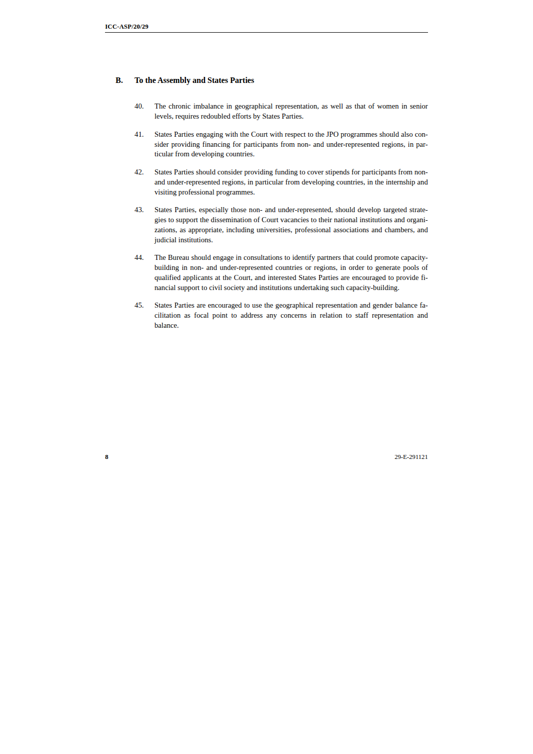ICC-ASP/20/29
B. To the Assembly and States Parties
40. The chronic imbalance in geographical representation, as well as that of women in senior levels, requires redoubled efforts by States Parties.
41. States Parties engaging with the Court with respect to the JPO programmes should also consider providing financing for participants from non- and under-represented regions, in particular from developing countries.
42. States Parties should consider providing funding to cover stipends for participants from non- and under-represented regions, in particular from developing countries, in the internship and visiting professional programmes.
43. States Parties, especially those non- and under-represented, should develop targeted strategies to support the dissemination of Court vacancies to their national institutions and organizations, as appropriate, including universities, professional associations and chambers, and judicial institutions.
44. The Bureau should engage in consultations to identify partners that could promote capacity-building in non- and under-represented countries or regions, in order to generate pools of qualified applicants at the Court, and interested States Parties are encouraged to provide financial support to civil society and institutions undertaking such capacity-building.
45. States Parties are encouraged to use the geographical representation and gender balance facilitation as focal point to address any concerns in relation to staff representation and balance.
8 29-E-291121